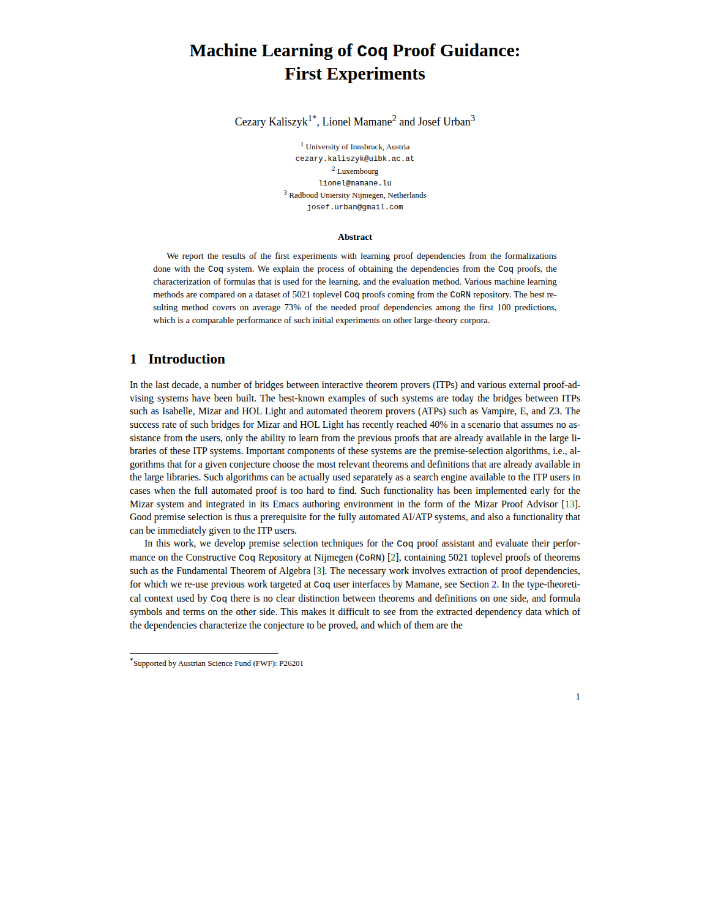Machine Learning of Coq Proof Guidance:
First Experiments
Cezary Kaliszyk1*, Lionel Mamane2 and Josef Urban3
1 University of Innsbruck, Austria
cezary.kaliszyk@uibk.ac.at
2 Luxembourg
lionel@mamane.lu
3 Radboud Uniersity Nijmegen, Netherlands
josef.urban@gmail.com
Abstract
We report the results of the first experiments with learning proof dependencies from the formalizations done with the Coq system. We explain the process of obtaining the dependencies from the Coq proofs, the characterization of formulas that is used for the learning, and the evaluation method. Various machine learning methods are compared on a dataset of 5021 toplevel Coq proofs coming from the CoRN repository. The best resulting method covers on average 73% of the needed proof dependencies among the first 100 predictions, which is a comparable performance of such initial experiments on other large-theory corpora.
1 Introduction
In the last decade, a number of bridges between interactive theorem provers (ITPs) and various external proof-advising systems have been built. The best-known examples of such systems are today the bridges between ITPs such as Isabelle, Mizar and HOL Light and automated theorem provers (ATPs) such as Vampire, E, and Z3. The success rate of such bridges for Mizar and HOL Light has recently reached 40% in a scenario that assumes no assistance from the users, only the ability to learn from the previous proofs that are already available in the large libraries of these ITP systems. Important components of these systems are the premise-selection algorithms, i.e., algorithms that for a given conjecture choose the most relevant theorems and definitions that are already available in the large libraries. Such algorithms can be actually used separately as a search engine available to the ITP users in cases when the full automated proof is too hard to find. Such functionality has been implemented early for the Mizar system and integrated in its Emacs authoring environment in the form of the Mizar Proof Advisor [13]. Good premise selection is thus a prerequisite for the fully automated AI/ATP systems, and also a functionality that can be immediately given to the ITP users.
In this work, we develop premise selection techniques for the Coq proof assistant and evaluate their performance on the Constructive Coq Repository at Nijmegen (CoRN) [2], containing 5021 toplevel proofs of theorems such as the Fundamental Theorem of Algebra [3]. The necessary work involves extraction of proof dependencies, for which we re-use previous work targeted at Coq user interfaces by Mamane, see Section 2. In the type-theoretical context used by Coq there is no clear distinction between theorems and definitions on one side, and formula symbols and terms on the other side. This makes it difficult to see from the extracted dependency data which of the dependencies characterize the conjecture to be proved, and which of them are the
*Supported by Austrian Science Fund (FWF): P26201
1